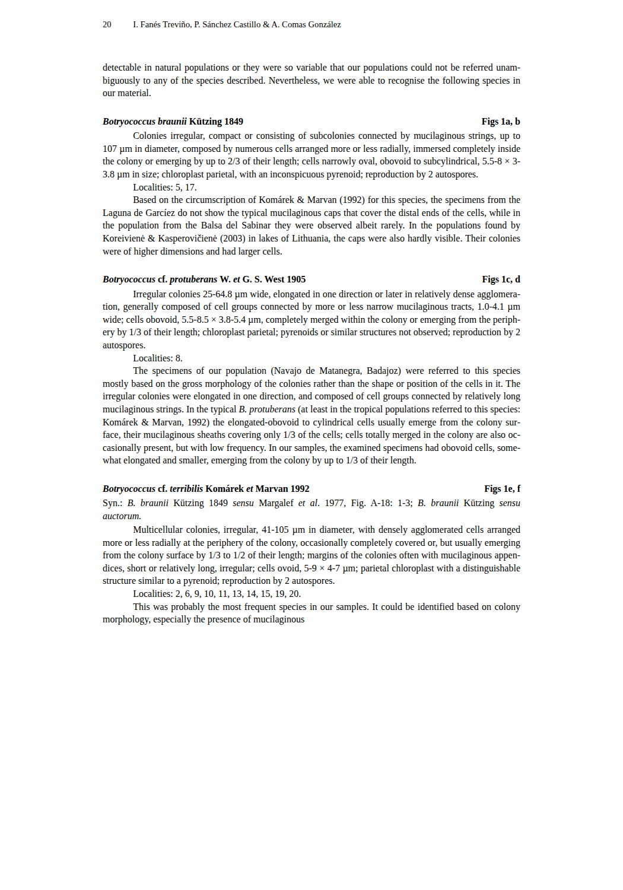20 I. Fanés Treviño, P. Sánchez Castillo & A. Comas González
detectable in natural populations or they were so variable that our populations could not be referred unambiguously to any of the species described. Nevertheless, we were able to recognise the following species in our material.
Botryococcus braunii Kützing 1849 Figs 1a, b
Colonies irregular, compact or consisting of subcolonies connected by mucilaginous strings, up to 107 µm in diameter, composed by numerous cells arranged more or less radially, immersed completely inside the colony or emerging by up to 2/3 of their length; cells narrowly oval, obovoid to subcylindrical, 5.5-8 × 3-3.8 µm in size; chloroplast parietal, with an inconspicuous pyrenoid; reproduction by 2 autospores.
Localities: 5, 17.
Based on the circumscription of Komárek & Marvan (1992) for this species, the specimens from the Laguna de Garcíez do not show the typical mucilaginous caps that cover the distal ends of the cells, while in the population from the Balsa del Sabinar they were observed albeit rarely. In the populations found by Koreivienė & Kasperovičienė (2003) in lakes of Lithuania, the caps were also hardly visible. Their colonies were of higher dimensions and had larger cells.
Botryococcus cf. protuberans W. et G. S. West 1905 Figs 1c, d
Irregular colonies 25-64.8 µm wide, elongated in one direction or later in relatively dense agglomeration, generally composed of cell groups connected by more or less narrow mucilaginous tracts, 1.0-4.1 µm wide; cells obovoid, 5.5-8.5 × 3.8-5.4 µm, completely merged within the colony or emerging from the periphery by 1/3 of their length; chloroplast parietal; pyrenoids or similar structures not observed; reproduction by 2 autospores.
Localities: 8.
The specimens of our population (Navajo de Matanegra, Badajoz) were referred to this species mostly based on the gross morphology of the colonies rather than the shape or position of the cells in it. The irregular colonies were elongated in one direction, and composed of cell groups connected by relatively long mucilaginous strings. In the typical B. protuberans (at least in the tropical populations referred to this species: Komárek & Marvan, 1992) the elongated-obovoid to cylindrical cells usually emerge from the colony surface, their mucilaginous sheaths covering only 1/3 of the cells; cells totally merged in the colony are also occasionally present, but with low frequency. In our samples, the examined specimens had obovoid cells, somewhat elongated and smaller, emerging from the colony by up to 1/3 of their length.
Botryococcus cf. terribilis Komárek et Marvan 1992 Figs 1e, f
Syn.: B. braunii Kützing 1849 sensu Margalef et al. 1977, Fig. A-18: 1-3; B. braunii Kützing sensu auctorum.
Multicellular colonies, irregular, 41-105 µm in diameter, with densely agglomerated cells arranged more or less radially at the periphery of the colony, occasionally completely covered or, but usually emerging from the colony surface by 1/3 to 1/2 of their length; margins of the colonies often with mucilaginous appendices, short or relatively long, irregular; cells ovoid, 5-9 × 4-7 µm; parietal chloroplast with a distinguishable structure similar to a pyrenoid; reproduction by 2 autospores.
Localities: 2, 6, 9, 10, 11, 13, 14, 15, 19, 20.
This was probably the most frequent species in our samples. It could be identified based on colony morphology, especially the presence of mucilaginous